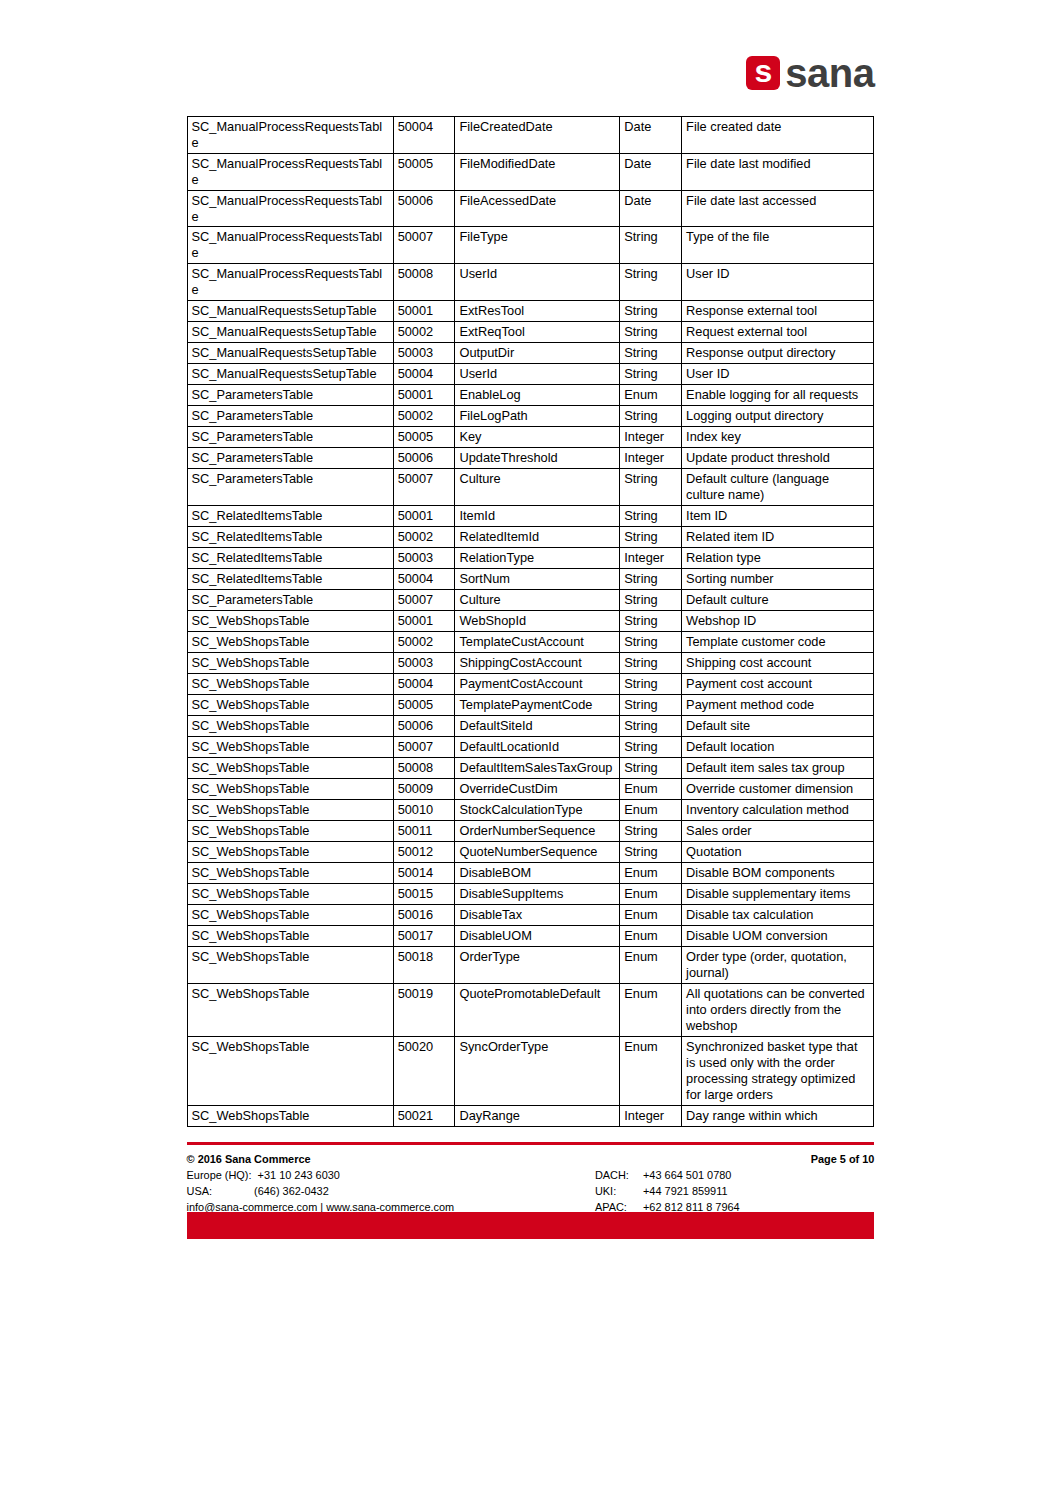ssana
| SC_ManualProcessRequestsTable | 50004 | FileCreatedDate | Date | File created date |
| SC_ManualProcessRequestsTable | 50005 | FileModifiedDate | Date | File date last modified |
| SC_ManualProcessRequestsTable | 50006 | FileAcessedDate | Date | File date last accessed |
| SC_ManualProcessRequestsTable | 50007 | FileType | String | Type of the file |
| SC_ManualProcessRequestsTable | 50008 | UserId | String | User ID |
| SC_ManualRequestsSetupTable | 50001 | ExtResTool | String | Response external tool |
| SC_ManualRequestsSetupTable | 50002 | ExtReqTool | String | Request external tool |
| SC_ManualRequestsSetupTable | 50003 | OutputDir | String | Response output directory |
| SC_ManualRequestsSetupTable | 50004 | UserId | String | User ID |
| SC_ParametersTable | 50001 | EnableLog | Enum | Enable logging for all requests |
| SC_ParametersTable | 50002 | FileLogPath | String | Logging output directory |
| SC_ParametersTable | 50005 | Key | Integer | Index key |
| SC_ParametersTable | 50006 | UpdateThreshold | Integer | Update product threshold |
| SC_ParametersTable | 50007 | Culture | String | Default culture (language culture name) |
| SC_RelatedItemsTable | 50001 | ItemId | String | Item ID |
| SC_RelatedItemsTable | 50002 | RelatedItemId | String | Related item ID |
| SC_RelatedItemsTable | 50003 | RelationType | Integer | Relation type |
| SC_RelatedItemsTable | 50004 | SortNum | String | Sorting number |
| SC_ParametersTable | 50007 | Culture | String | Default culture |
| SC_WebShopsTable | 50001 | WebShopId | String | Webshop ID |
| SC_WebShopsTable | 50002 | TemplateCustAccount | String | Template customer code |
| SC_WebShopsTable | 50003 | ShippingCostAccount | String | Shipping cost account |
| SC_WebShopsTable | 50004 | PaymentCostAccount | String | Payment cost account |
| SC_WebShopsTable | 50005 | TemplatePaymentCode | String | Payment method code |
| SC_WebShopsTable | 50006 | DefaultSiteId | String | Default site |
| SC_WebShopsTable | 50007 | DefaultLocationId | String | Default location |
| SC_WebShopsTable | 50008 | DefaultItemSalesTaxGroup | String | Default item sales tax group |
| SC_WebShopsTable | 50009 | OverrideCustDim | Enum | Override customer dimension |
| SC_WebShopsTable | 50010 | StockCalculationType | Enum | Inventory calculation method |
| SC_WebShopsTable | 50011 | OrderNumberSequence | String | Sales order |
| SC_WebShopsTable | 50012 | QuoteNumberSequence | String | Quotation |
| SC_WebShopsTable | 50014 | DisableBOM | Enum | Disable BOM components |
| SC_WebShopsTable | 50015 | DisableSuppItems | Enum | Disable supplementary items |
| SC_WebShopsTable | 50016 | DisableTax | Enum | Disable tax calculation |
| SC_WebShopsTable | 50017 | DisableUOM | Enum | Disable UOM conversion |
| SC_WebShopsTable | 50018 | OrderType | Enum | Order type (order, quotation, journal) |
| SC_WebShopsTable | 50019 | QuotePromotableDefault | Enum | All quotations can be converted into orders directly from the webshop |
| SC_WebShopsTable | 50020 | SyncOrderType | Enum | Synchronized basket type that is used only with the order processing strategy optimized for large orders |
| SC_WebShopsTable | 50021 | DayRange | Integer | Day range within which |
© 2016 Sana Commerce
Europe (HQ): +31 10 243 6030
USA: (646) 362-0432
info@sana-commerce.com | www.sana-commerce.com
DACH: +43 664 501 0780
UKI: +44 7921 859911
APAC: +62 812 811 8 7964
Page 5 of 10